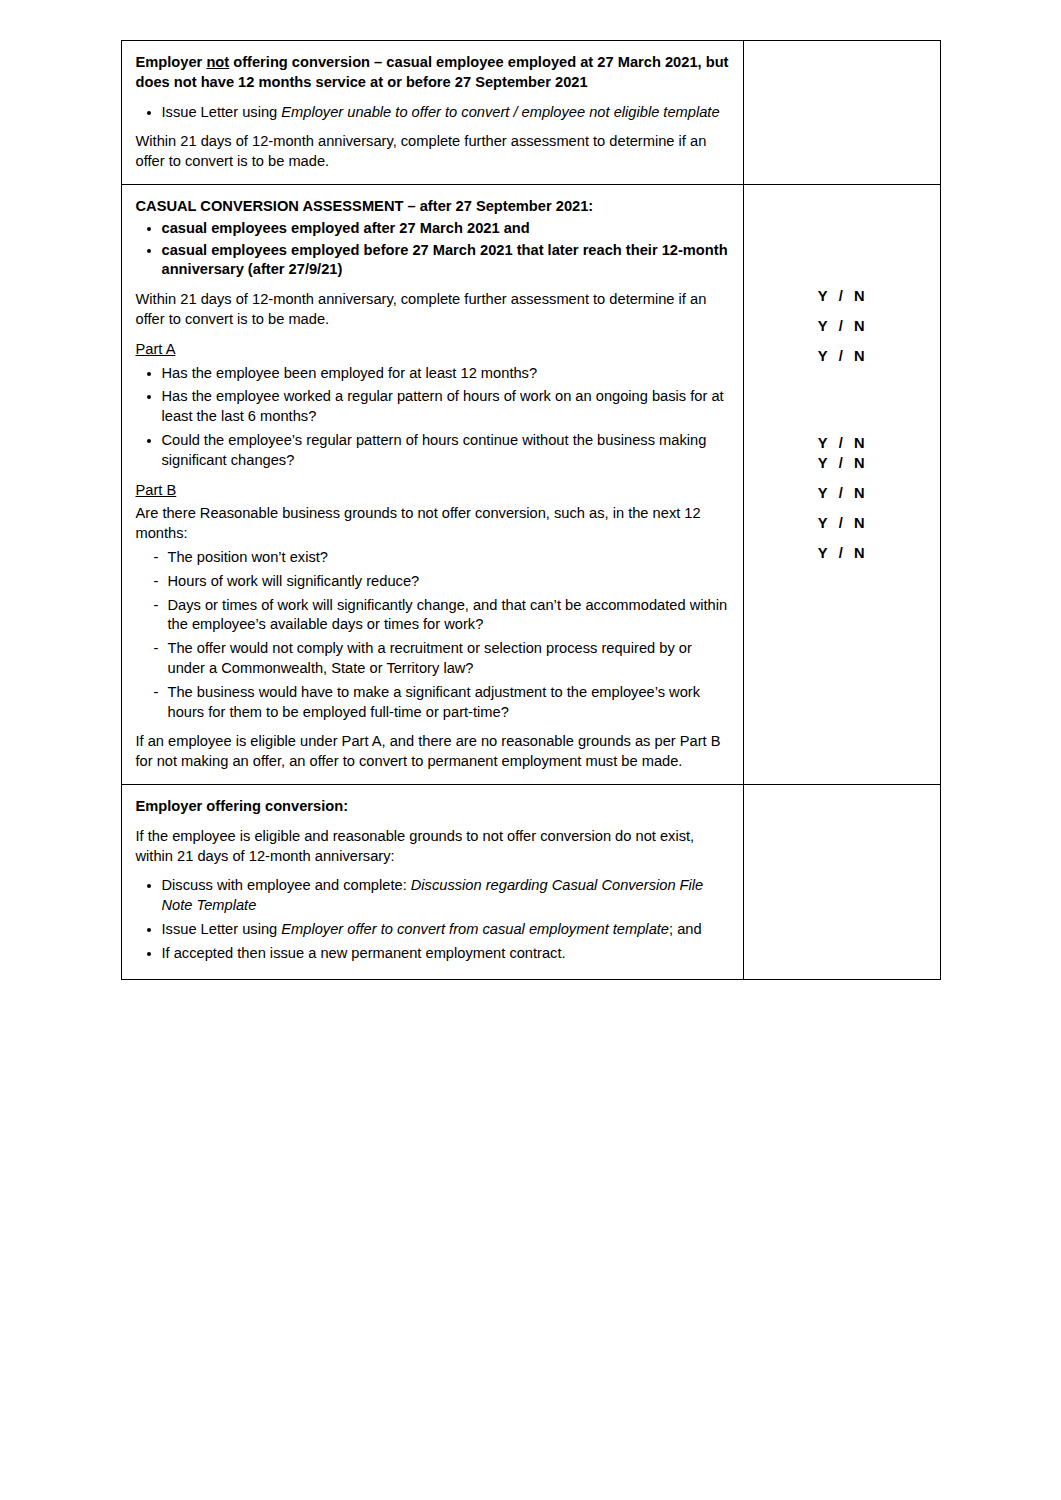| Employer not offering conversion – casual employee employed at 27 March 2021, but does not have 12 months service at or before 27 September 2021 Issue Letter using Employer unable to offer to convert / employee not eligible template Within 21 days of 12-month anniversary, complete further assessment to determine if an offer to convert is to be made. | |
| CASUAL CONVERSION ASSESSMENT – after 27 September 2021: casual employees employed after 27 March 2021 and casual employees employed before 27 March 2021 that later reach their 12-month anniversary (after 27/9/21) Within 21 days of 12-month anniversary, complete further assessment to determine if an offer to convert is to be made. Part A Has the employee been employed for at least 12 months? Has the employee worked a regular pattern of hours of work on an ongoing basis for at least the last 6 months? Could the employee’s regular pattern of hours continue without the business making significant changes? Part B Are there Reasonable business grounds to not offer conversion, such as, in the next 12 months: The position won’t exist? Hours of work will significantly reduce? Days or times of work will significantly change, and that can’t be accommodated within the employee’s available days or times for work? The offer would not comply with a recruitment or selection process required by or under a Commonwealth, State or Territory law? The business would have to make a significant adjustment to the employee’s work hours for them to be employed full-time or part-time? If an employee is eligible under Part A, and there are no reasonable grounds as per Part B for not making an offer, an offer to convert to permanent employment must be made. | Y / N Y / N Y / N Y / N Y / N Y / N Y / N Y / N |
| Employer offering conversion: If the employee is eligible and reasonable grounds to not offer conversion do not exist, within 21 days of 12-month anniversary: Discuss with employee and complete: Discussion regarding Casual Conversion File Note Template Issue Letter using Employer offer to convert from casual employment template ; and If accepted then issue a new permanent employment contract. | |